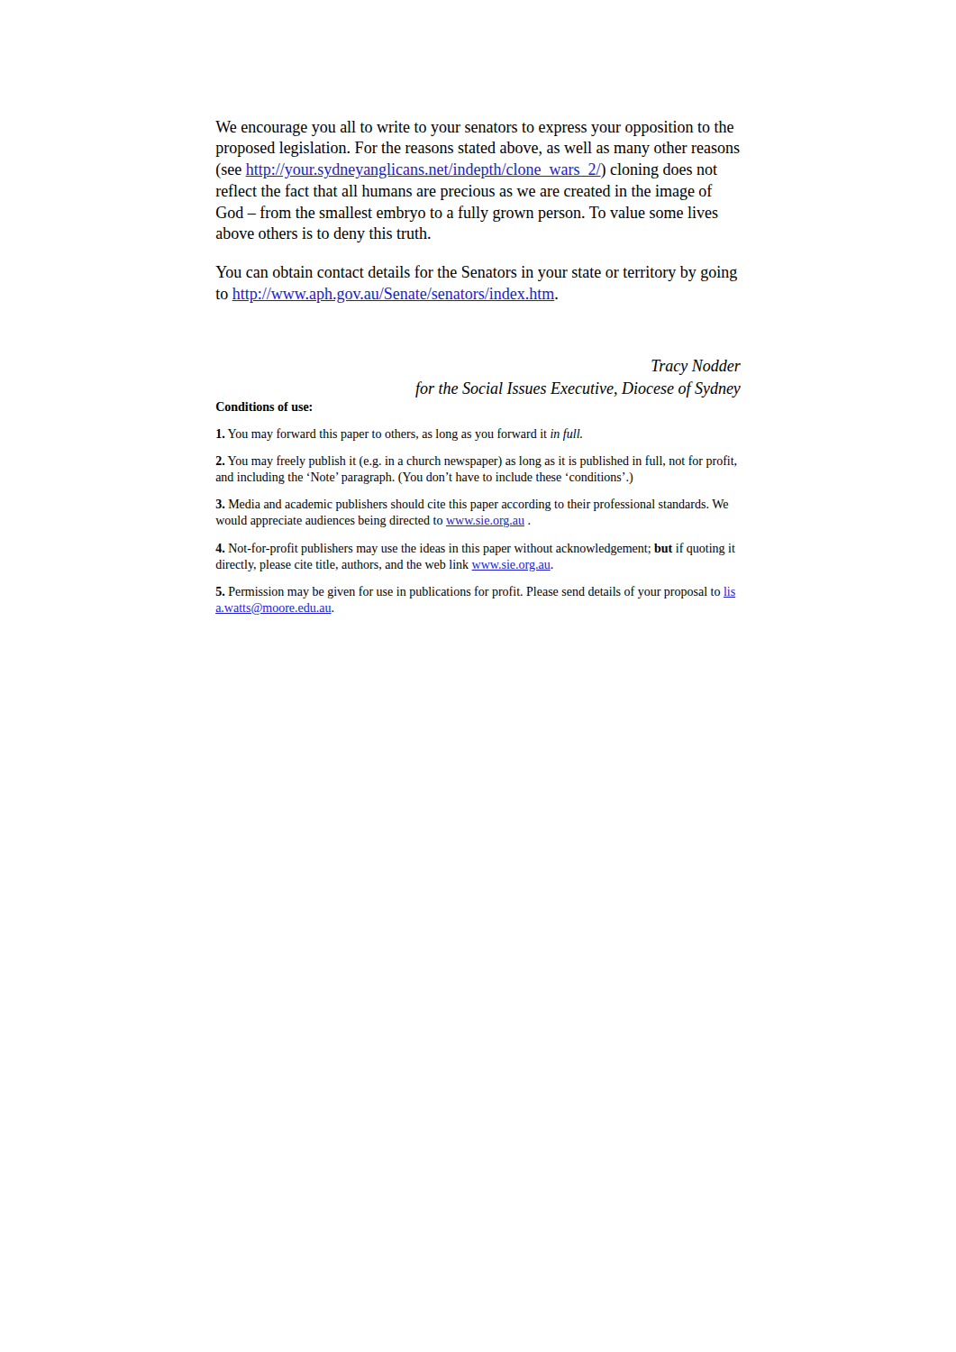We encourage you all to write to your senators to express your opposition to the proposed legislation. For the reasons stated above, as well as many other reasons (see http://your.sydneyanglicans.net/indepth/clone_wars_2/) cloning does not reflect the fact that all humans are precious as we are created in the image of God – from the smallest embryo to a fully grown person. To value some lives above others is to deny this truth.
You can obtain contact details for the Senators in your state or territory by going to http://www.aph.gov.au/Senate/senators/index.htm.
Tracy Nodder
for the Social Issues Executive, Diocese of Sydney
Conditions of use:
1. You may forward this paper to others, as long as you forward it in full.
2. You may freely publish it (e.g. in a church newspaper) as long as it is published in full, not for profit, and including the ‘Note’ paragraph. (You don’t have to include these ‘conditions’.)
3. Media and academic publishers should cite this paper according to their professional standards. We would appreciate audiences being directed to www.sie.org.au .
4. Not-for-profit publishers may use the ideas in this paper without acknowledgement; but if quoting it directly, please cite title, authors, and the web link www.sie.org.au.
5. Permission may be given for use in publications for profit. Please send details of your proposal to lisa.watts@moore.edu.au.